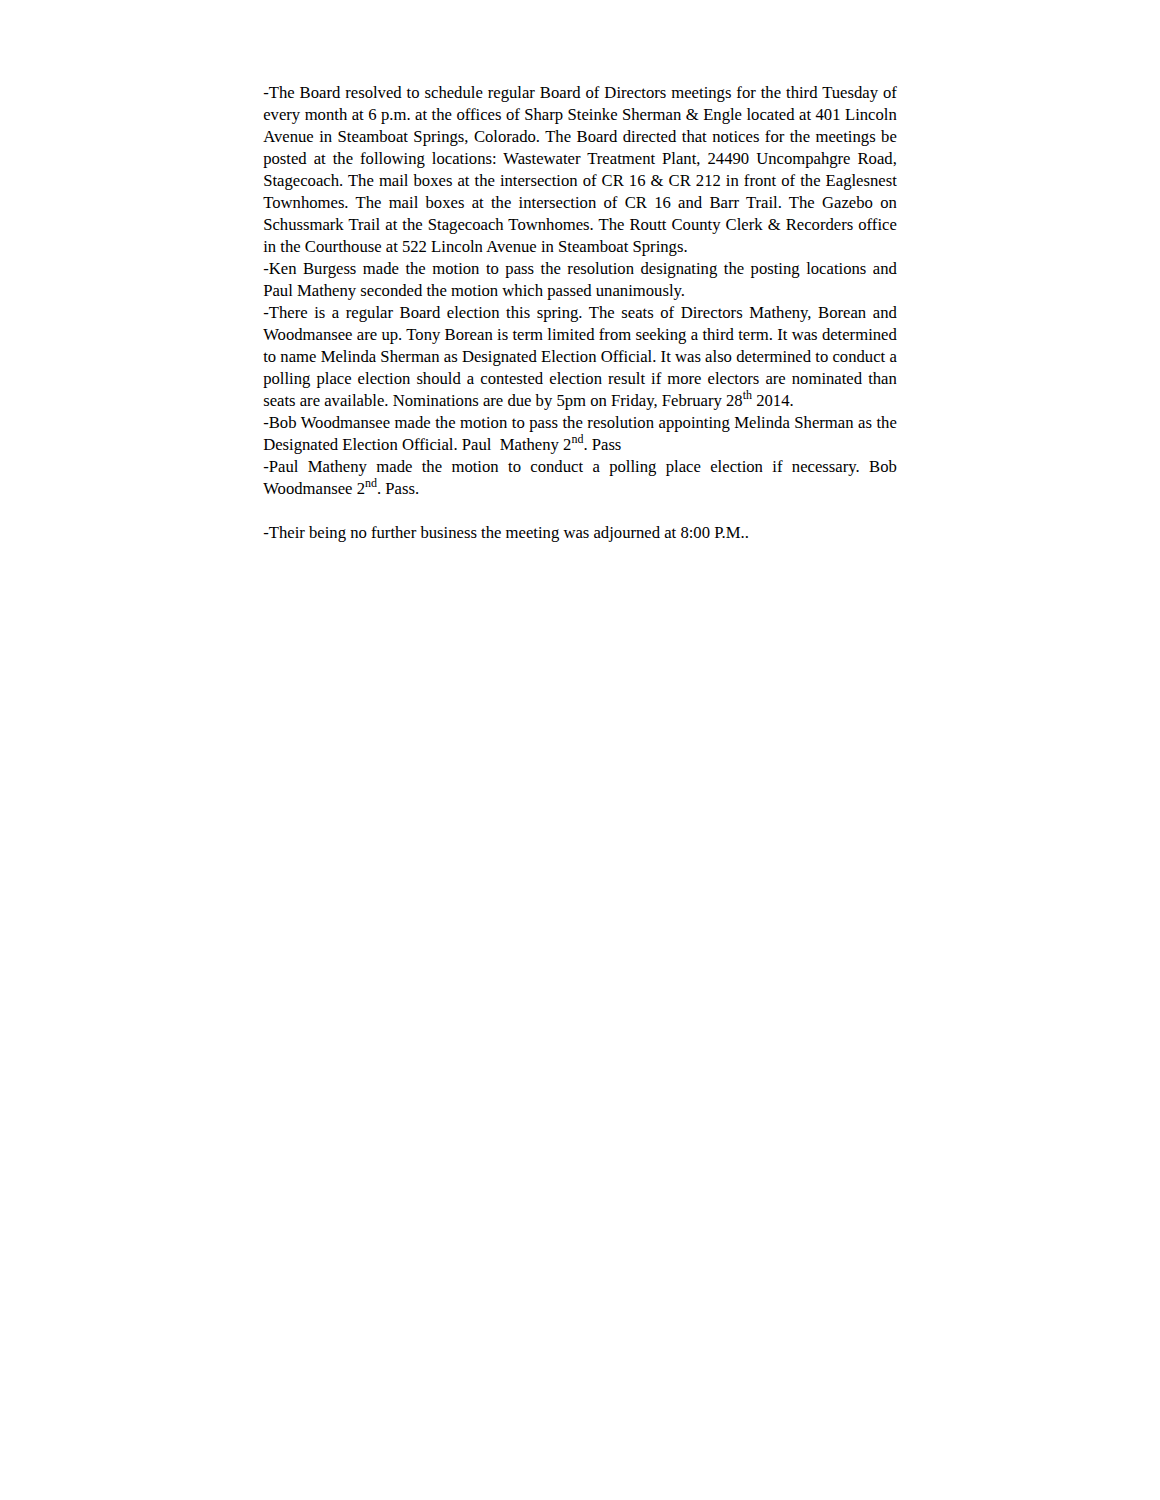-The Board resolved to schedule regular Board of Directors meetings for the third Tuesday of every month at 6 p.m. at the offices of Sharp Steinke Sherman & Engle located at 401 Lincoln Avenue in Steamboat Springs, Colorado. The Board directed that notices for the meetings be posted at the following locations: Wastewater Treatment Plant, 24490 Uncompahgre Road, Stagecoach. The mail boxes at the intersection of CR 16 & CR 212 in front of the Eaglesnest Townhomes. The mail boxes at the intersection of CR 16 and Barr Trail. The Gazebo on Schussmark Trail at the Stagecoach Townhomes. The Routt County Clerk & Recorders office in the Courthouse at 522 Lincoln Avenue in Steamboat Springs.
-Ken Burgess made the motion to pass the resolution designating the posting locations and Paul Matheny seconded the motion which passed unanimously.
-There is a regular Board election this spring. The seats of Directors Matheny, Borean and Woodmansee are up. Tony Borean is term limited from seeking a third term. It was determined to name Melinda Sherman as Designated Election Official. It was also determined to conduct a polling place election should a contested election result if more electors are nominated than seats are available. Nominations are due by 5pm on Friday, February 28th 2014.
-Bob Woodmansee made the motion to pass the resolution appointing Melinda Sherman as the Designated Election Official. Paul Matheny 2nd. Pass
-Paul Matheny made the motion to conduct a polling place election if necessary. Bob Woodmansee 2nd. Pass.
-Their being no further business the meeting was adjourned at 8:00 P.M..